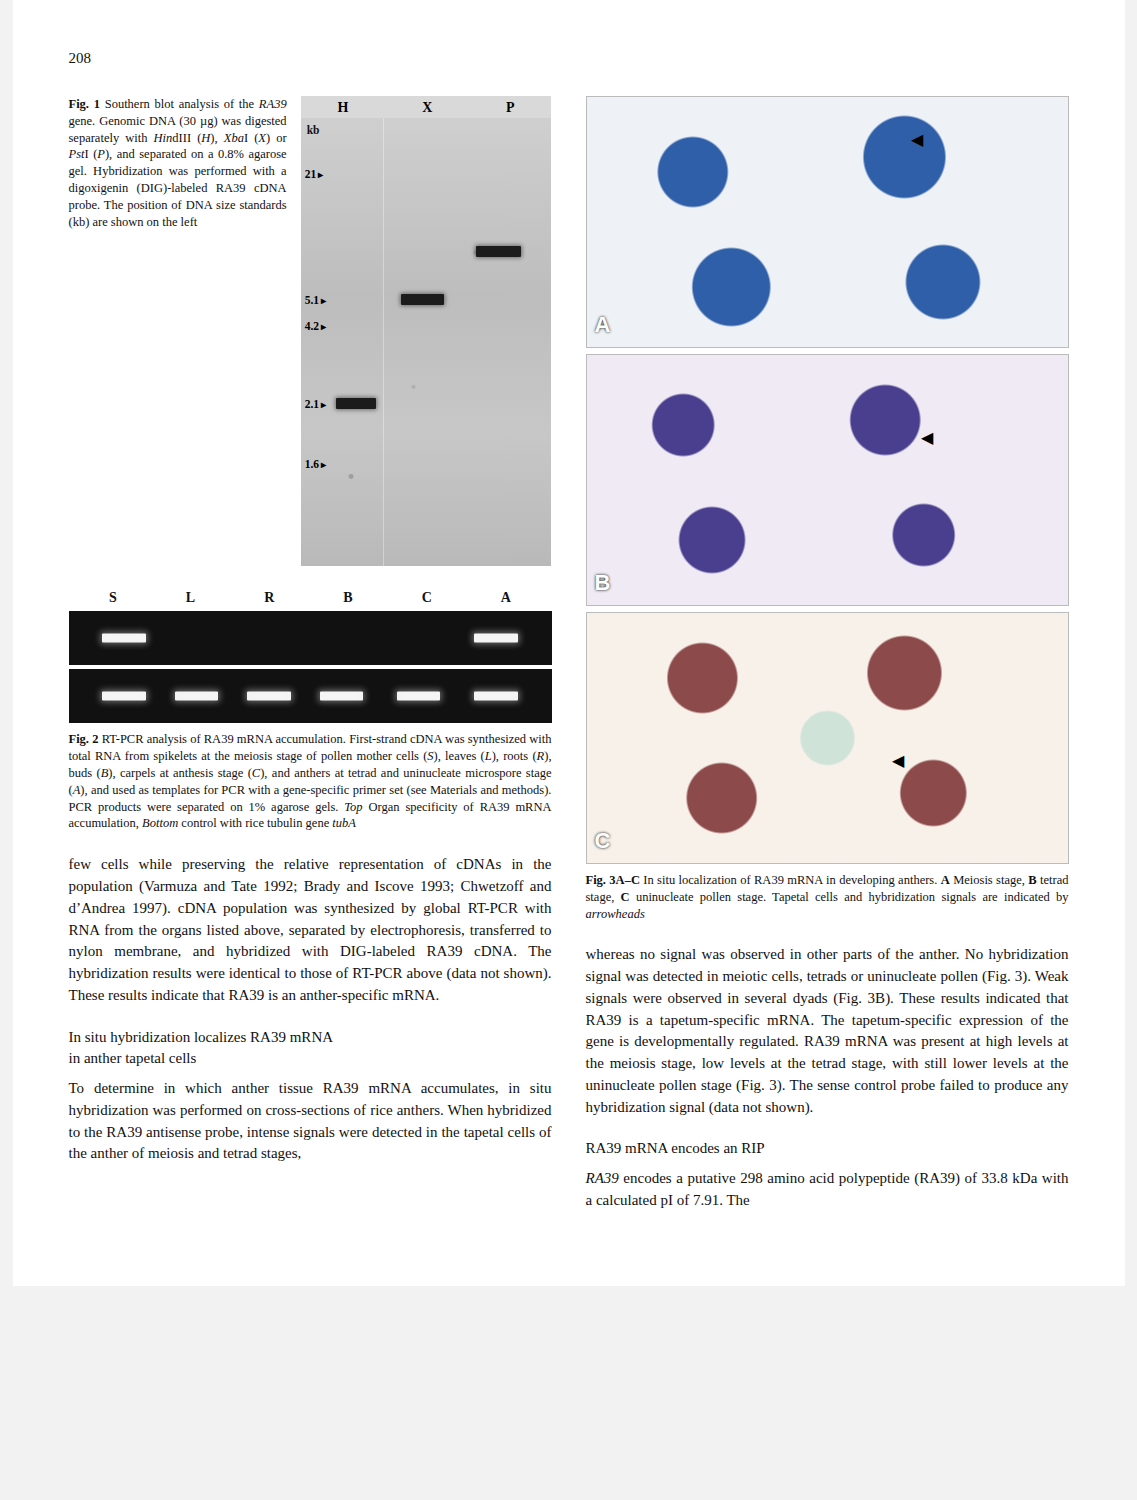208
Fig. 1 Southern blot analysis of the RA39 gene. Genomic DNA (30 µg) was digested separately with HindIII (H), Xba I (X) or Pst I (P), and separated on a 0.8% agarose gel. Hybridization was performed with a digoxigenin (DIG)-labeled RA39 cDNA probe. The position of DNA size standards (kb) are shown on the left
HXP
kb 21 5.1 4.2 2.1 1.6
SLRBCA
Fig. 2 RT-PCR analysis of RA39 mRNA accumulation. First-strand cDNA was synthesized with total RNA from spikelets at the meiosis stage of pollen mother cells (S), leaves (L), roots (R), buds (B), carpels at anthesis stage (C), and anthers at tetrad and uninucleate microspore stage (A), and used as templates for PCR with a gene-specific primer set (see Materials and methods). PCR products were separated on 1% agarose gels. Top Organ specificity of RA39 mRNA accumulation, Bottom control with rice tubulin gene tubA
few cells while preserving the relative representation of cDNAs in the population (Varmuza and Tate 1992; Brady and Iscove 1993; Chwetzoff and d’Andrea 1997). cDNA population was synthesized by global RT-PCR with RNA from the organs listed above, separated by electrophoresis, transferred to nylon membrane, and hybridized with DIG-labeled RA39 cDNA. The hybridization results were identical to those of RT-PCR above (data not shown). These results indicate that RA39 is an anther-specific mRNA.
In situ hybridization localizes RA39 mRNA
in anther tapetal cells
To determine in which anther tissue RA39 mRNA accumulates, in situ hybridization was performed on cross-sections of rice anthers. When hybridized to the RA39 antisense probe, intense signals were detected in the tapetal cells of the anther of meiosis and tetrad stages,
◀ A
◀ B
◀ C
Fig. 3A–C In situ localization of RA39 mRNA in developing anthers. A Meiosis stage, B tetrad stage, C uninucleate pollen stage. Tapetal cells and hybridization signals are indicated by arrowheads
whereas no signal was observed in other parts of the anther. No hybridization signal was detected in meiotic cells, tetrads or uninucleate pollen (Fig. 3). Weak signals were observed in several dyads (Fig. 3B). These results indicated that RA39 is a tapetum-specific mRNA. The tapetum-specific expression of the gene is developmentally regulated. RA39 mRNA was present at high levels at the meiosis stage, low levels at the tetrad stage, with still lower levels at the uninucleate pollen stage (Fig. 3). The sense control probe failed to produce any hybridization signal (data not shown).
RA39 mRNA encodes an RIP
RA39 encodes a putative 298 amino acid polypeptide (RA39) of 33.8 kDa with a calculated pI of 7.91. The